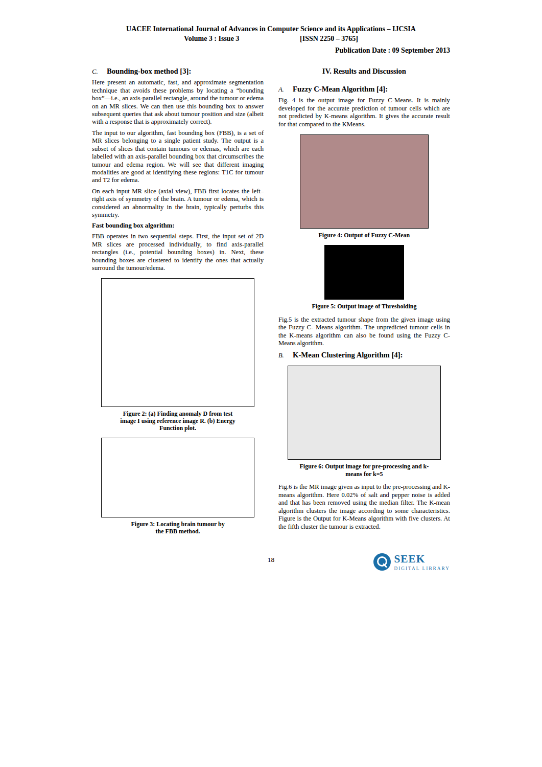UACEE International Journal of Advances in Computer Science and its Applications – IJCSIA Volume 3 : Issue 3 [ISSN 2250 – 3765]
Publication Date : 09 September 2013
C. Bounding-box method [3]:
Here present an automatic, fast, and approximate segmentation technique that avoids these problems by locating a “bounding box”—i.e., an axis-parallel rectangle, around the tumour or edema on an MR slices. We can then use this bounding box to answer subsequent queries that ask about tumour position and size (albeit with a response that is approximately correct).
The input to our algorithm, fast bounding box (FBB), is a set of MR slices belonging to a single patient study. The output is a subset of slices that contain tumours or edemas, which are each labelled with an axis-parallel bounding box that circumscribes the tumour and edema region. We will see that different imaging modalities are good at identifying these regions: T1C for tumour and T2 for edema.
On each input MR slice (axial view), FBB first locates the left–right axis of symmetry of the brain. A tumour or edema, which is considered an abnormality in the brain, typically perturbs this symmetry.
Fast bounding box algorithm:
FBB operates in two sequential steps. First, the input set of 2D MR slices are processed individually, to find axis-parallel rectangles (i.e., potential bounding boxes) in. Next, these bounding boxes are clustered to identify the ones that actually surround the tumour/edema.
Figure 2: (a) Finding anomaly D from test
image I using reference image R. (b) Energy
Function plot.
Figure 3: Locating brain tumour by
the FBB method.
IV. Results and Discussion
A. Fuzzy C-Mean Algorithm [4]:
Fig. 4 is the output image for Fuzzy C-Means. It is mainly developed for the accurate prediction of tumour cells which are not predicted by K-means algorithm. It gives the accurate result for that compared to the KMeans.
Figure 4: Output of Fuzzy C-Mean
Figure 5: Output image of Thresholding
Fig.5 is the extracted tumour shape from the given image using the Fuzzy C- Means algorithm. The unpredicted tumour cells in the K-means algorithm can also be found using the Fuzzy C-Means algorithm.
B. K-Mean Clustering Algorithm [4]:
Figure 6: Output image for pre-processing and k-
means for k=5
Fig.6 is the MR image given as input to the pre-processing and K-means algorithm. Here 0.02% of salt and pepper noise is added and that has been removed using the median filter. The K-mean algorithm clusters the image according to some characteristics. Figure is the Output for K-Means algorithm with five clusters. At the fifth cluster the tumour is extracted.
18
SEEK
DIGITAL LIBRARY